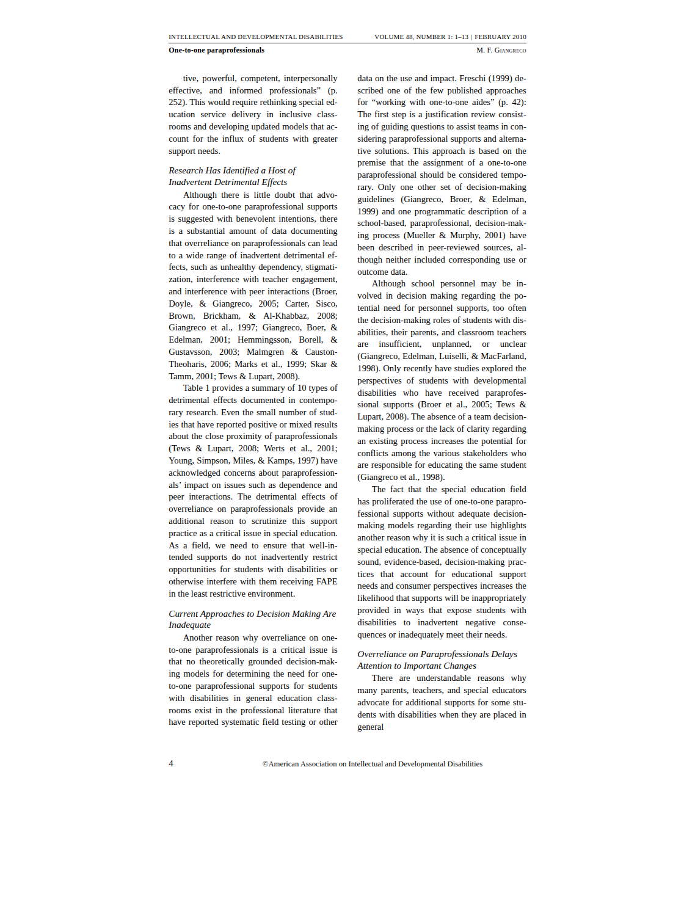Intellectual and Developmental Disabilities
Volume 48, Number 1: 1–13|February 2010
One-to-one paraprofessionals
M. F. Giangreco
tive, powerful, competent, interpersonally effective, and informed professionals” (p. 252). This would require rethinking special education service delivery in inclusive classrooms and developing updated models that account for the influx of students with greater support needs.
Research Has Identified a Host of Inadvertent Detrimental Effects
Although there is little doubt that advocacy for one-to-one paraprofessional supports is suggested with benevolent intentions, there is a substantial amount of data documenting that overreliance on paraprofessionals can lead to a wide range of inadvertent detrimental effects, such as unhealthy dependency, stigmatization, interference with teacher engagement, and interference with peer interactions (Broer, Doyle, & Giangreco, 2005; Carter, Sisco, Brown, Brickham, & Al-Khabbaz, 2008; Giangreco et al., 1997; Giangreco, Boer, & Edelman, 2001; Hemmingsson, Borell, & Gustavsson, 2003; Malmgren & Causton-Theoharis, 2006; Marks et al., 1999; Skar & Tamm, 2001; Tews & Lupart, 2008).
Table 1 provides a summary of 10 types of detrimental effects documented in contemporary research. Even the small number of studies that have reported positive or mixed results about the close proximity of paraprofessionals (Tews & Lupart, 2008; Werts et al., 2001; Young, Simpson, Miles, & Kamps, 1997) have acknowledged concerns about paraprofessionals’ impact on issues such as dependence and peer interactions. The detrimental effects of overreliance on paraprofessionals provide an additional reason to scrutinize this support practice as a critical issue in special education. As a field, we need to ensure that well-intended supports do not inadvertently restrict opportunities for students with disabilities or otherwise interfere with them receiving FAPE in the least restrictive environment.
Current Approaches to Decision Making Are Inadequate
Another reason why overreliance on one-to-one paraprofessionals is a critical issue is that no theoretically grounded decision-making models for determining the need for one-to-one paraprofessional supports for students with disabilities in general education classrooms exist in the professional literature that have reported systematic field testing or other data on the use and impact. Freschi (1999) described one of the few published approaches for “working with one-to-one aides” (p. 42): The first step is a justification review consisting of guiding questions to assist teams in considering paraprofessional supports and alternative solutions. This approach is based on the premise that the assignment of a one-to-one paraprofessional should be considered temporary. Only one other set of decision-making guidelines (Giangreco, Broer, & Edelman, 1999) and one programmatic description of a school-based, paraprofessional, decision-making process (Mueller & Murphy, 2001) have been described in peer-reviewed sources, although neither included corresponding use or outcome data.
Although school personnel may be involved in decision making regarding the potential need for personnel supports, too often the decision-making roles of students with disabilities, their parents, and classroom teachers are insufficient, unplanned, or unclear (Giangreco, Edelman, Luiselli, & MacFarland, 1998). Only recently have studies explored the perspectives of students with developmental disabilities who have received paraprofessional supports (Broer et al., 2005; Tews & Lupart, 2008). The absence of a team decision-making process or the lack of clarity regarding an existing process increases the potential for conflicts among the various stakeholders who are responsible for educating the same student (Giangreco et al., 1998).
The fact that the special education field has proliferated the use of one-to-one paraprofessional supports without adequate decision-making models regarding their use highlights another reason why it is such a critical issue in special education. The absence of conceptually sound, evidence-based, decision-making practices that account for educational support needs and consumer perspectives increases the likelihood that supports will be inappropriately provided in ways that expose students with disabilities to inadvertent negative consequences or inadequately meet their needs.
Overreliance on Paraprofessionals Delays Attention to Important Changes
There are understandable reasons why many parents, teachers, and special educators advocate for additional supports for some students with disabilities when they are placed in general
4
©American Association on Intellectual and Developmental Disabilities